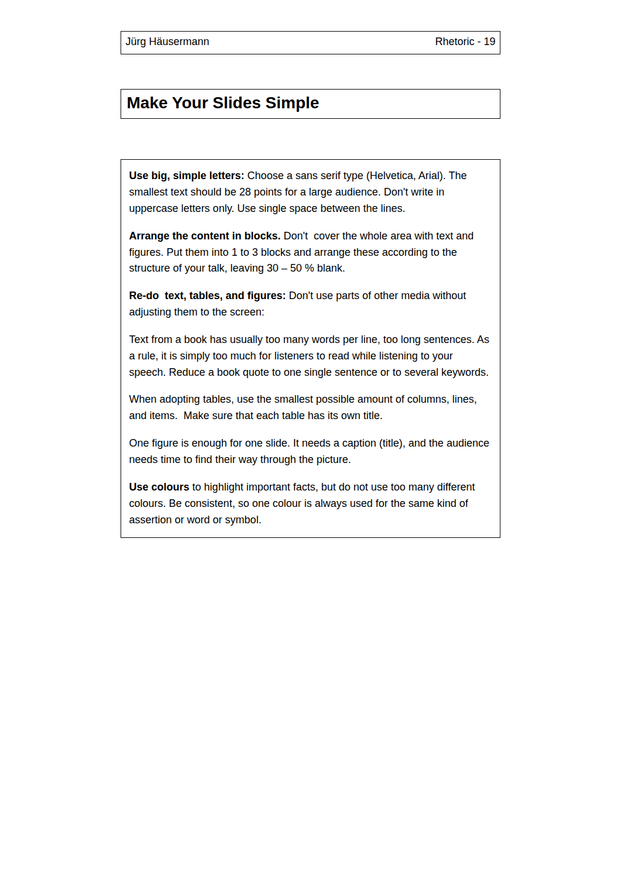Jürg Häusermann Rhetoric - 19
Make Your Slides Simple
Use big, simple letters: Choose a sans serif type (Helvetica, Arial). The smallest text should be 28 points for a large audience. Don't write in uppercase letters only. Use single space between the lines.
Arrange the content in blocks. Don't cover the whole area with text and figures. Put them into 1 to 3 blocks and arrange these according to the structure of your talk, leaving 30 – 50 % blank.
Re-do text, tables, and figures: Don't use parts of other media without adjusting them to the screen:
Text from a book has usually too many words per line, too long sentences. As a rule, it is simply too much for listeners to read while listening to your speech. Reduce a book quote to one single sentence or to several keywords.
When adopting tables, use the smallest possible amount of columns, lines, and items. Make sure that each table has its own title.
One figure is enough for one slide. It needs a caption (title), and the audience needs time to find their way through the picture.
Use colours to highlight important facts, but do not use too many different colours. Be consistent, so one colour is always used for the same kind of assertion or word or symbol.